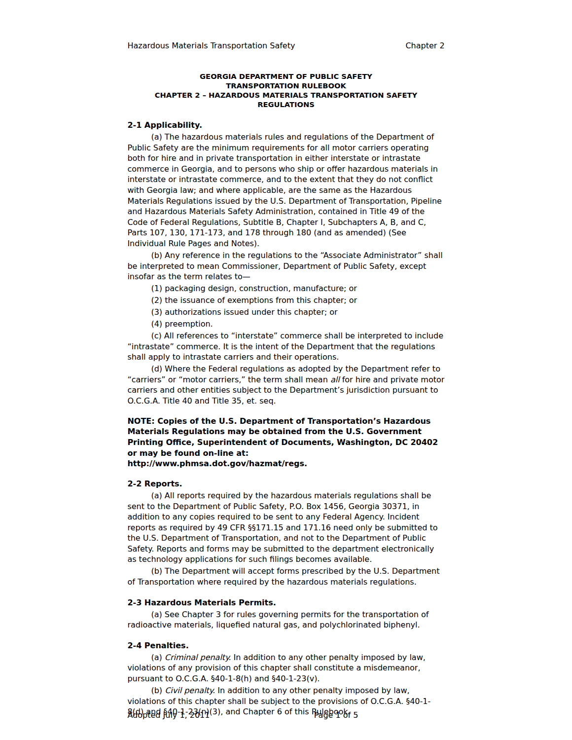Hazardous Materials Transportation Safety Chapter 2
GEORGIA DEPARTMENT OF PUBLIC SAFETY
TRANSPORTATION RULEBOOK
CHAPTER 2 – HAZARDOUS MATERIALS TRANSPORTATION SAFETY REGULATIONS
2-1 Applicability.
(a) The hazardous materials rules and regulations of the Department of Public Safety are the minimum requirements for all motor carriers operating both for hire and in private transportation in either interstate or intrastate commerce in Georgia, and to persons who ship or offer hazardous materials in interstate or intrastate commerce, and to the extent that they do not conflict with Georgia law; and where applicable, are the same as the Hazardous Materials Regulations issued by the U.S. Department of Transportation, Pipeline and Hazardous Materials Safety Administration, contained in Title 49 of the Code of Federal Regulations, Subtitle B, Chapter I, Subchapters A, B, and C, Parts 107, 130, 171-173, and 178 through 180 (and as amended) (See Individual Rule Pages and Notes).
(b) Any reference in the regulations to the “Associate Administrator” shall be interpreted to mean Commissioner, Department of Public Safety, except insofar as the term relates to—
(1) packaging design, construction, manufacture; or
(2) the issuance of exemptions from this chapter; or
(3) authorizations issued under this chapter; or
(4) preemption.
(c) All references to “interstate” commerce shall be interpreted to include “intrastate” commerce. It is the intent of the Department that the regulations shall apply to intrastate carriers and their operations.
(d) Where the Federal regulations as adopted by the Department refer to “carriers” or “motor carriers,” the term shall mean all for hire and private motor carriers and other entities subject to the Department’s jurisdiction pursuant to O.C.G.A. Title 40 and Title 35, et. seq.
NOTE: Copies of the U.S. Department of Transportation’s Hazardous Materials Regulations may be obtained from the U.S. Government Printing Office, Superintendent of Documents, Washington, DC 20402 or may be found on-line at:
http://www.phmsa.dot.gov/hazmat/regs.
2-2 Reports.
(a) All reports required by the hazardous materials regulations shall be sent to the Department of Public Safety, P.O. Box 1456, Georgia 30371, in addition to any copies required to be sent to any Federal Agency. Incident reports as required by 49 CFR §§171.15 and 171.16 need only be submitted to the U.S. Department of Transportation, and not to the Department of Public Safety. Reports and forms may be submitted to the department electronically as technology applications for such filings becomes available.
(b) The Department will accept forms prescribed by the U.S. Department of Transportation where required by the hazardous materials regulations.
2-3 Hazardous Materials Permits.
(a) See Chapter 3 for rules governing permits for the transportation of radioactive materials, liquefied natural gas, and polychlorinated biphenyl.
2-4 Penalties.
(a) Criminal penalty. In addition to any other penalty imposed by law, violations of any provision of this chapter shall constitute a misdemeanor, pursuant to O.C.G.A. §40-1-8(h) and §40-1-23(v).
(b) Civil penalty. In addition to any other penalty imposed by law, violations of this chapter shall be subject to the provisions of O.C.G.A. §40-1-8(d) and §40-1-23(n)(3), and Chapter 6 of this Rulebook.
Adopted July 1, 2011 Page 1 of 5